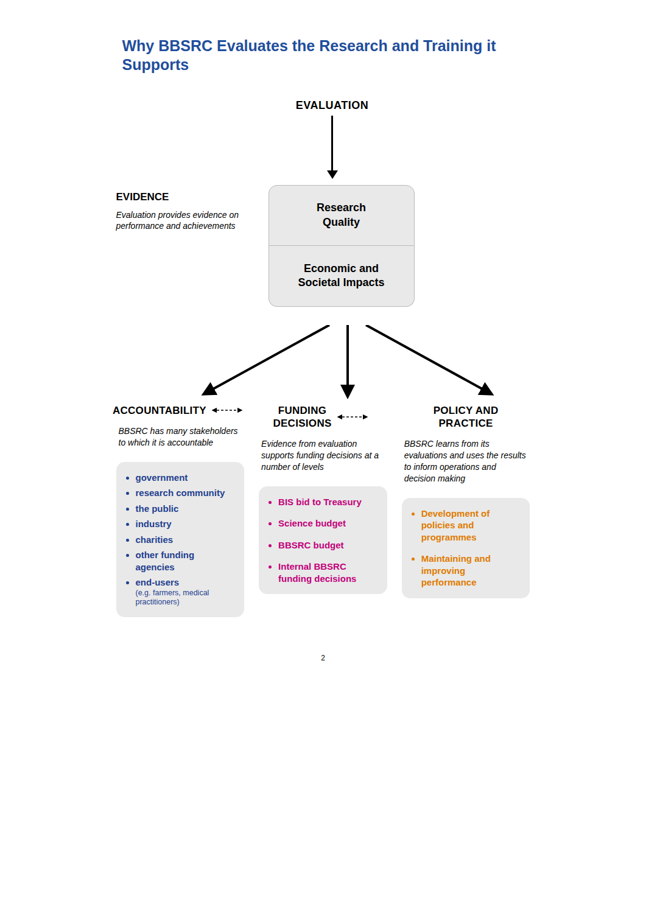Why BBSRC Evaluates the Research and Training it Supports
EVALUATION
EVIDENCE
Evaluation provides evidence on performance and achievements
Research
Quality
Economic and
Societal Impacts
ACCOUNTABILITY
BBSRC has many stakeholders to which it is accountable
government
research community
the public
industry
charities
other funding agencies
end-users(e.g. farmers, medical practitioners)
FUNDING
DECISIONS
Evidence from evaluation supports funding decisions at a number of levels
BIS bid to Treasury
Science budget
BBSRC budget
Internal BBSRC funding decisions
POLICY AND
PRACTICE
BBSRC learns from its evaluations and uses the results to inform operations and decision making
Development of policies and programmes
Maintaining and improving performance
2